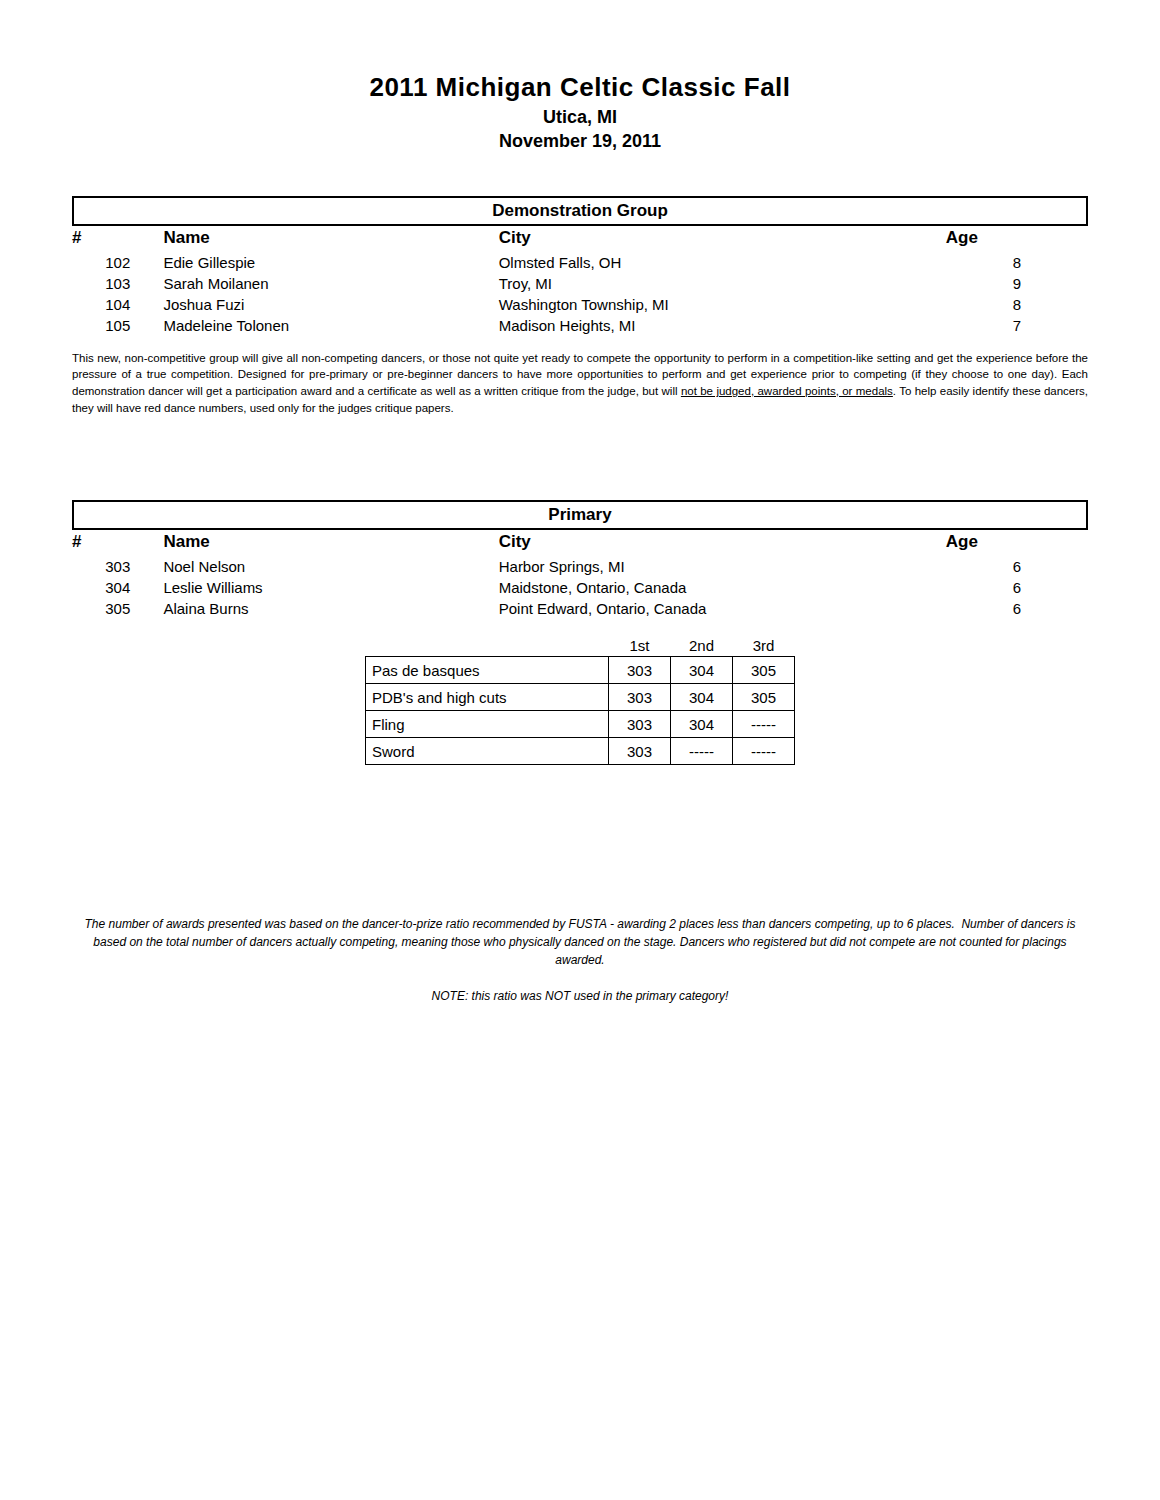2011 Michigan Celtic Classic Fall
Utica, MI
November 19, 2011
Demonstration Group
| # | Name | City | Age |
| --- | --- | --- | --- |
| 102 | Edie Gillespie | Olmsted Falls, OH | 8 |
| 103 | Sarah Moilanen | Troy, MI | 9 |
| 104 | Joshua Fuzi | Washington Township, MI | 8 |
| 105 | Madeleine Tolonen | Madison Heights, MI | 7 |
This new, non-competitive group will give all non-competing dancers, or those not quite yet ready to compete the opportunity to perform in a competition-like setting and get the experience before the pressure of a true competition. Designed for pre-primary or pre-beginner dancers to have more opportunities to perform and get experience prior to competing (if they choose to one day). Each demonstration dancer will get a participation award and a certificate as well as a written critique from the judge, but will not be judged, awarded points, or medals. To help easily identify these dancers, they will have red dance numbers, used only for the judges critique papers.
Primary
| # | Name | City | Age |
| --- | --- | --- | --- |
| 303 | Noel Nelson | Harbor Springs, MI | 6 |
| 304 | Leslie Williams | Maidstone, Ontario, Canada | 6 |
| 305 | Alaina Burns | Point Edward, Ontario, Canada | 6 |
| | 1st | 2nd | 3rd |
| --- | --- | --- | --- |
| Pas de basques | 303 | 304 | 305 |
| PDB's and high cuts | 303 | 304 | 305 |
| Fling | 303 | 304 | ----- |
| Sword | 303 | ----- | ----- |
The number of awards presented was based on the dancer-to-prize ratio recommended by FUSTA - awarding 2 places less than dancers competing, up to 6 places. Number of dancers is based on the total number of dancers actually competing, meaning those who physically danced on the stage. Dancers who registered but did not compete are not counted for placings awarded. NOTE: this ratio was NOT used in the primary category!